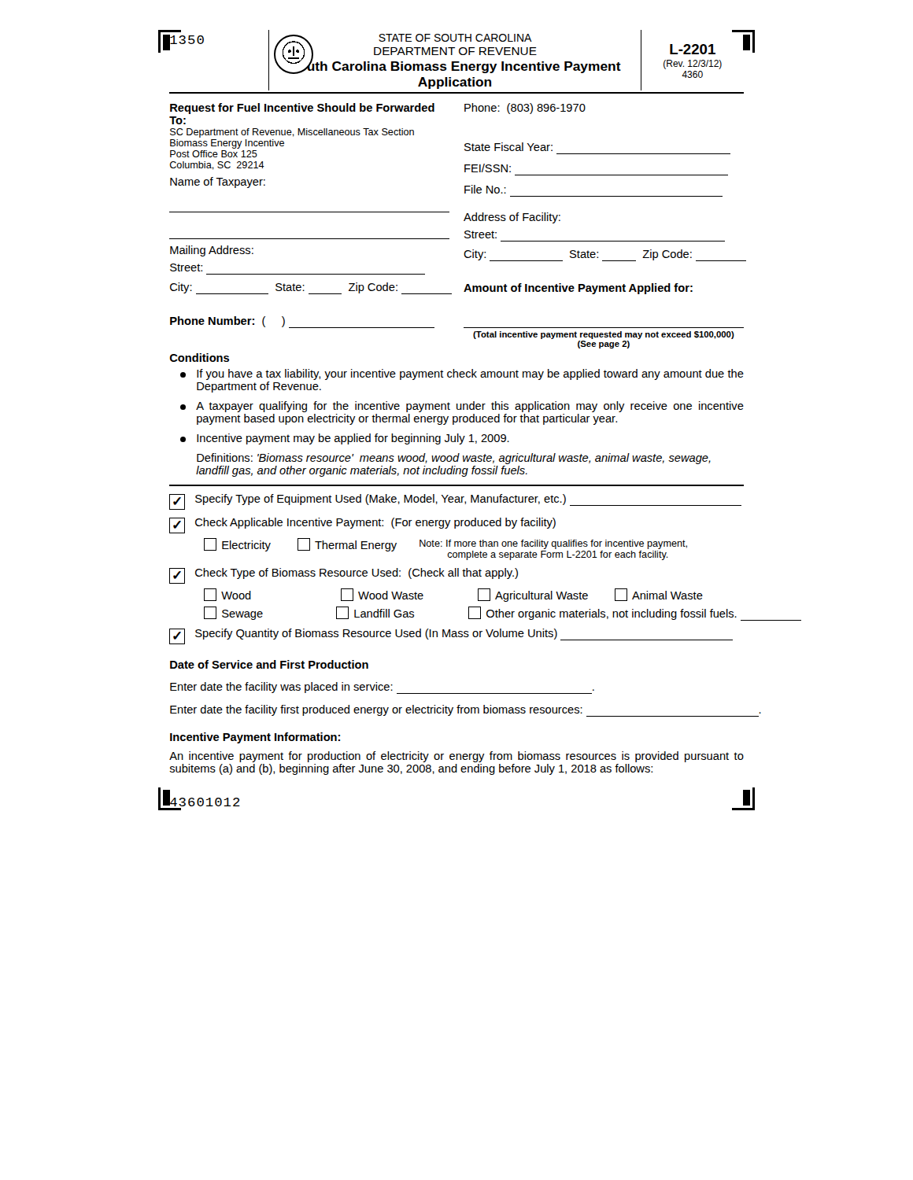1350
STATE OF SOUTH CAROLINA
DEPARTMENT OF REVENUE
South Carolina Biomass Energy Incentive Payment
Application
L-2201
(Rev. 12/3/12)
4360
Request for Fuel Incentive Should be Forwarded To:
SC Department of Revenue, Miscellaneous Tax Section
Biomass Energy Incentive
Post Office Box 125
Columbia, SC 29214
Name of Taxpayer:
Mailing Address:
Street:
City: State: Zip Code:
Phone Number: ( )
Phone: (803) 896-1970
State Fiscal Year:
FEI/SSN:
File No.:
Address of Facility:
Street:
City: State: Zip Code:
Amount of Incentive Payment Applied for:
(Total incentive payment requested may not exceed $100,000)
(See page 2)
Conditions
If you have a tax liability, your incentive payment check amount may be applied toward any amount due the Department of Revenue.
A taxpayer qualifying for the incentive payment under this application may only receive one incentive payment based upon electricity or thermal energy produced for that particular year.
Incentive payment may be applied for beginning July 1, 2009.
Definitions: 'Biomass resource' means wood, wood waste, agricultural waste, animal waste, sewage, landfill gas, and other organic materials, not including fossil fuels.
✓ Specify Type of Equipment Used (Make, Model, Year, Manufacturer, etc.)
✓ Check Applicable Incentive Payment: (For energy produced by facility)
Electricity
Thermal Energy
Note: If more than one facility qualifies for incentive payment,
complete a separate Form L-2201 for each facility.
✓ Check Type of Biomass Resource Used: (Check all that apply.)
Wood
Wood Waste
Agricultural Waste
Animal Waste
Sewage
Landfill Gas
Other organic materials, not including fossil fuels.
✓ Specify Quantity of Biomass Resource Used (In Mass or Volume Units)
Date of Service and First Production
Enter date the facility was placed in service: .
Enter date the facility first produced energy or electricity from biomass resources: .
Incentive Payment Information:
An incentive payment for production of electricity or energy from biomass resources is provided pursuant to subitems (a) and (b), beginning after June 30, 2008, and ending before July 1, 2018 as follows:
43601012